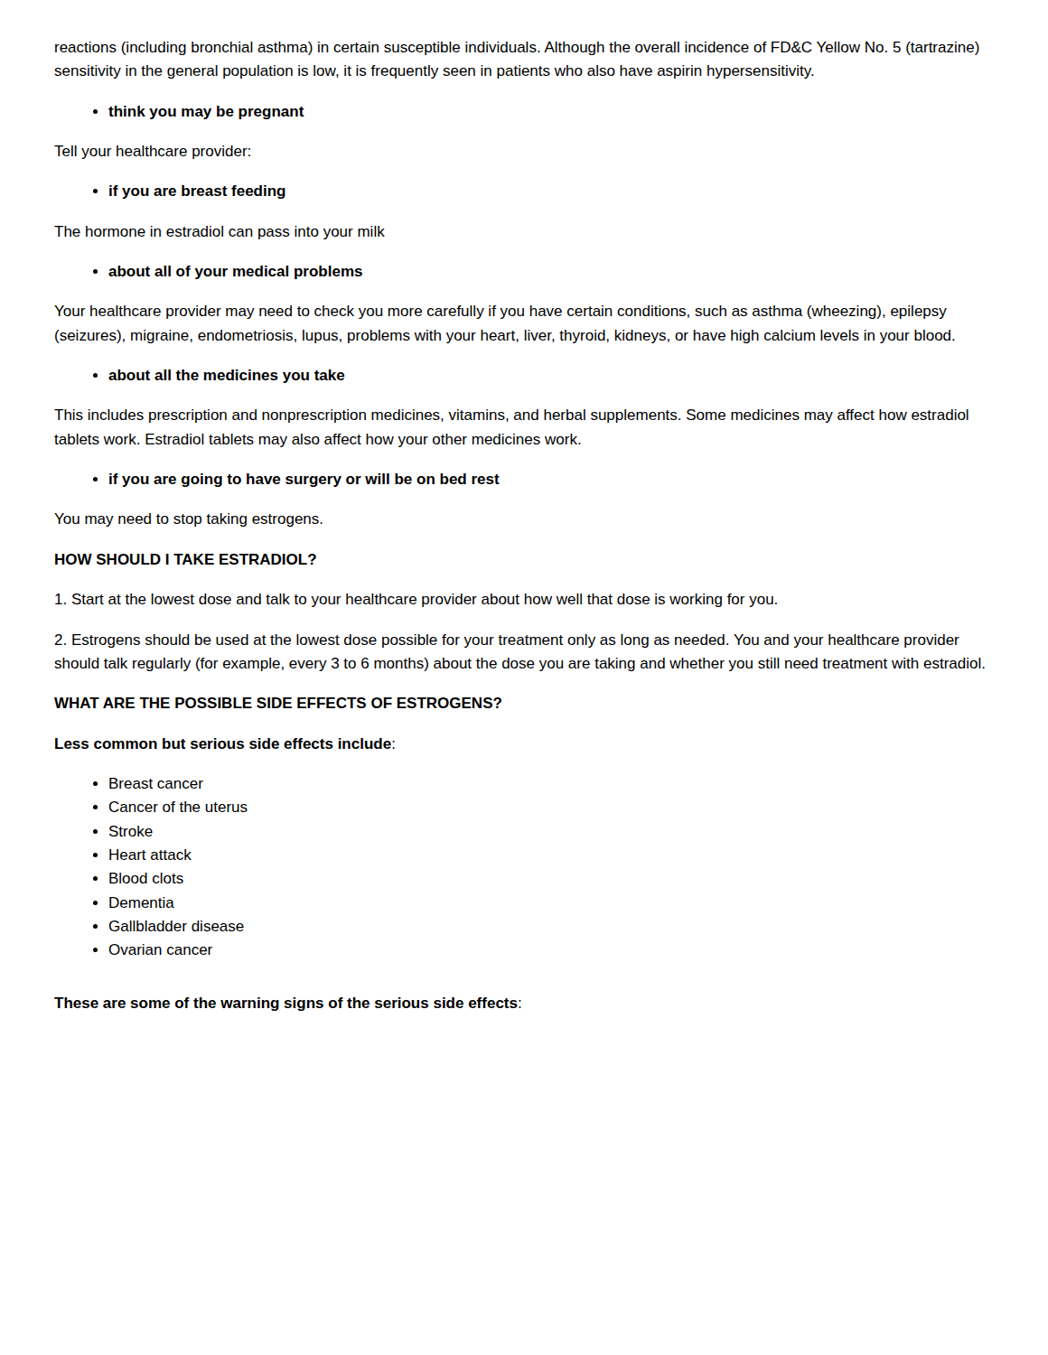reactions (including bronchial asthma) in certain susceptible individuals. Although the overall incidence of FD&C Yellow No. 5 (tartrazine) sensitivity in the general population is low, it is frequently seen in patients who also have aspirin hypersensitivity.
think you may be pregnant
Tell your healthcare provider:
if you are breast feeding
The hormone in estradiol can pass into your milk
about all of your medical problems
Your healthcare provider may need to check you more carefully if you have certain conditions, such as asthma (wheezing), epilepsy (seizures), migraine, endometriosis, lupus, problems with your heart, liver, thyroid, kidneys, or have high calcium levels in your blood.
about all the medicines you take
This includes prescription and nonprescription medicines, vitamins, and herbal supplements. Some medicines may affect how estradiol tablets work. Estradiol tablets may also affect how your other medicines work.
if you are going to have surgery or will be on bed rest
You may need to stop taking estrogens.
HOW SHOULD I TAKE ESTRADIOL?
1. Start at the lowest dose and talk to your healthcare provider about how well that dose is working for you.
2. Estrogens should be used at the lowest dose possible for your treatment only as long as needed. You and your healthcare provider should talk regularly (for example, every 3 to 6 months) about the dose you are taking and whether you still need treatment with estradiol.
WHAT ARE THE POSSIBLE SIDE EFFECTS OF ESTROGENS?
Less common but serious side effects include:
Breast cancer
Cancer of the uterus
Stroke
Heart attack
Blood clots
Dementia
Gallbladder disease
Ovarian cancer
These are some of the warning signs of the serious side effects: